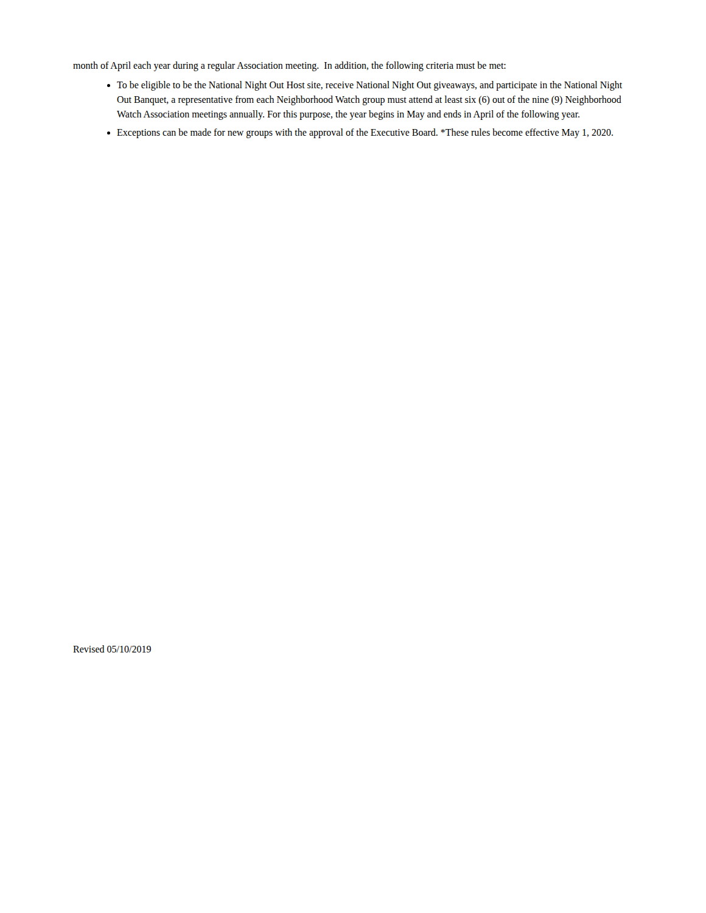month of April each year during a regular Association meeting. In addition, the following criteria must be met:
To be eligible to be the National Night Out Host site, receive National Night Out giveaways, and participate in the National Night Out Banquet, a representative from each Neighborhood Watch group must attend at least six (6) out of the nine (9) Neighborhood Watch Association meetings annually. For this purpose, the year begins in May and ends in April of the following year.
Exceptions can be made for new groups with the approval of the Executive Board. *These rules become effective May 1, 2020.
Revised 05/10/2019